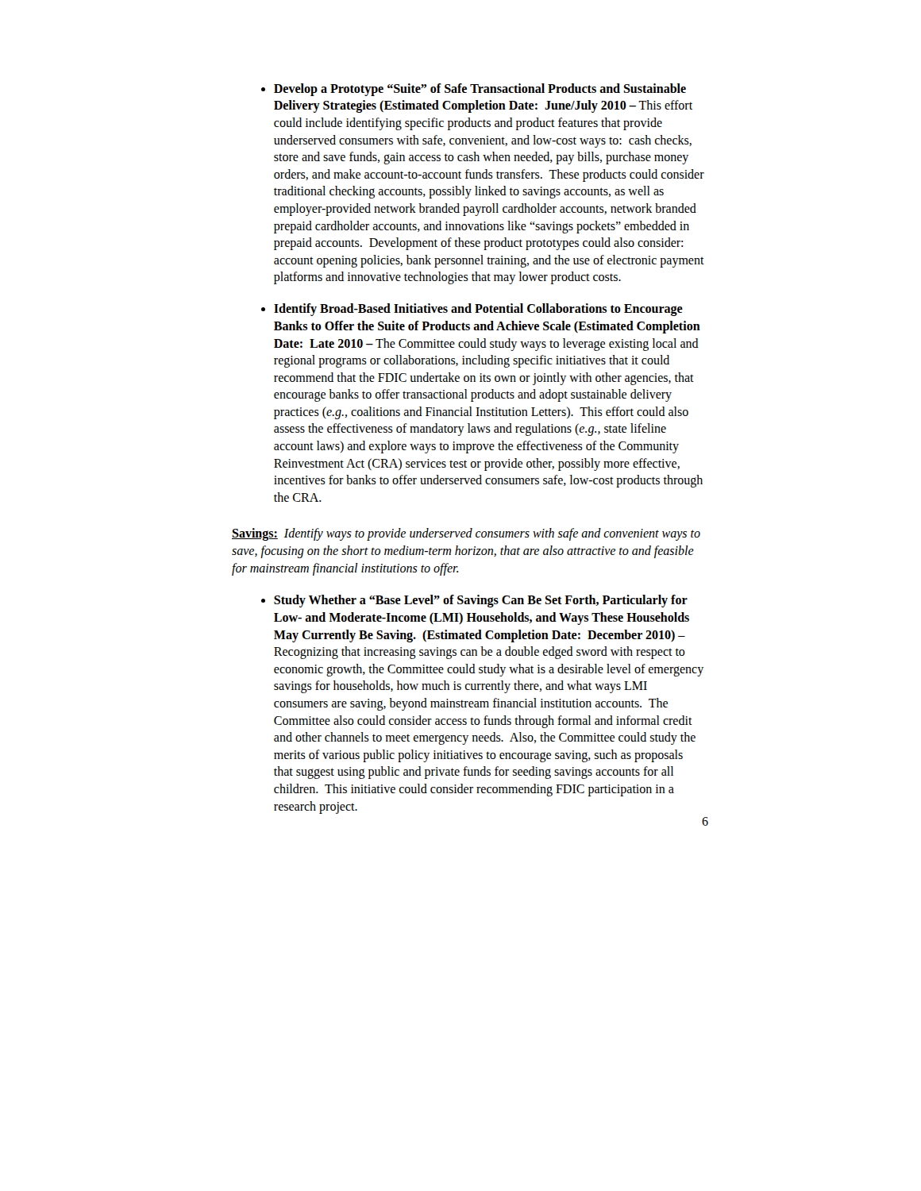Develop a Prototype “Suite” of Safe Transactional Products and Sustainable Delivery Strategies (Estimated Completion Date: June/July 2010 – This effort could include identifying specific products and product features that provide underserved consumers with safe, convenient, and low-cost ways to: cash checks, store and save funds, gain access to cash when needed, pay bills, purchase money orders, and make account-to-account funds transfers. These products could consider traditional checking accounts, possibly linked to savings accounts, as well as employer-provided network branded payroll cardholder accounts, network branded prepaid cardholder accounts, and innovations like “savings pockets” embedded in prepaid accounts. Development of these product prototypes could also consider: account opening policies, bank personnel training, and the use of electronic payment platforms and innovative technologies that may lower product costs.
Identify Broad-Based Initiatives and Potential Collaborations to Encourage Banks to Offer the Suite of Products and Achieve Scale (Estimated Completion Date: Late 2010 – The Committee could study ways to leverage existing local and regional programs or collaborations, including specific initiatives that it could recommend that the FDIC undertake on its own or jointly with other agencies, that encourage banks to offer transactional products and adopt sustainable delivery practices (e.g., coalitions and Financial Institution Letters). This effort could also assess the effectiveness of mandatory laws and regulations (e.g., state lifeline account laws) and explore ways to improve the effectiveness of the Community Reinvestment Act (CRA) services test or provide other, possibly more effective, incentives for banks to offer underserved consumers safe, low-cost products through the CRA.
Savings: Identify ways to provide underserved consumers with safe and convenient ways to save, focusing on the short to medium-term horizon, that are also attractive to and feasible for mainstream financial institutions to offer.
Study Whether a “Base Level” of Savings Can Be Set Forth, Particularly for Low- and Moderate-Income (LMI) Households, and Ways These Households May Currently Be Saving. (Estimated Completion Date: December 2010) – Recognizing that increasing savings can be a double edged sword with respect to economic growth, the Committee could study what is a desirable level of emergency savings for households, how much is currently there, and what ways LMI consumers are saving, beyond mainstream financial institution accounts. The Committee also could consider access to funds through formal and informal credit and other channels to meet emergency needs. Also, the Committee could study the merits of various public policy initiatives to encourage saving, such as proposals that suggest using public and private funds for seeding savings accounts for all children. This initiative could consider recommending FDIC participation in a research project.
6